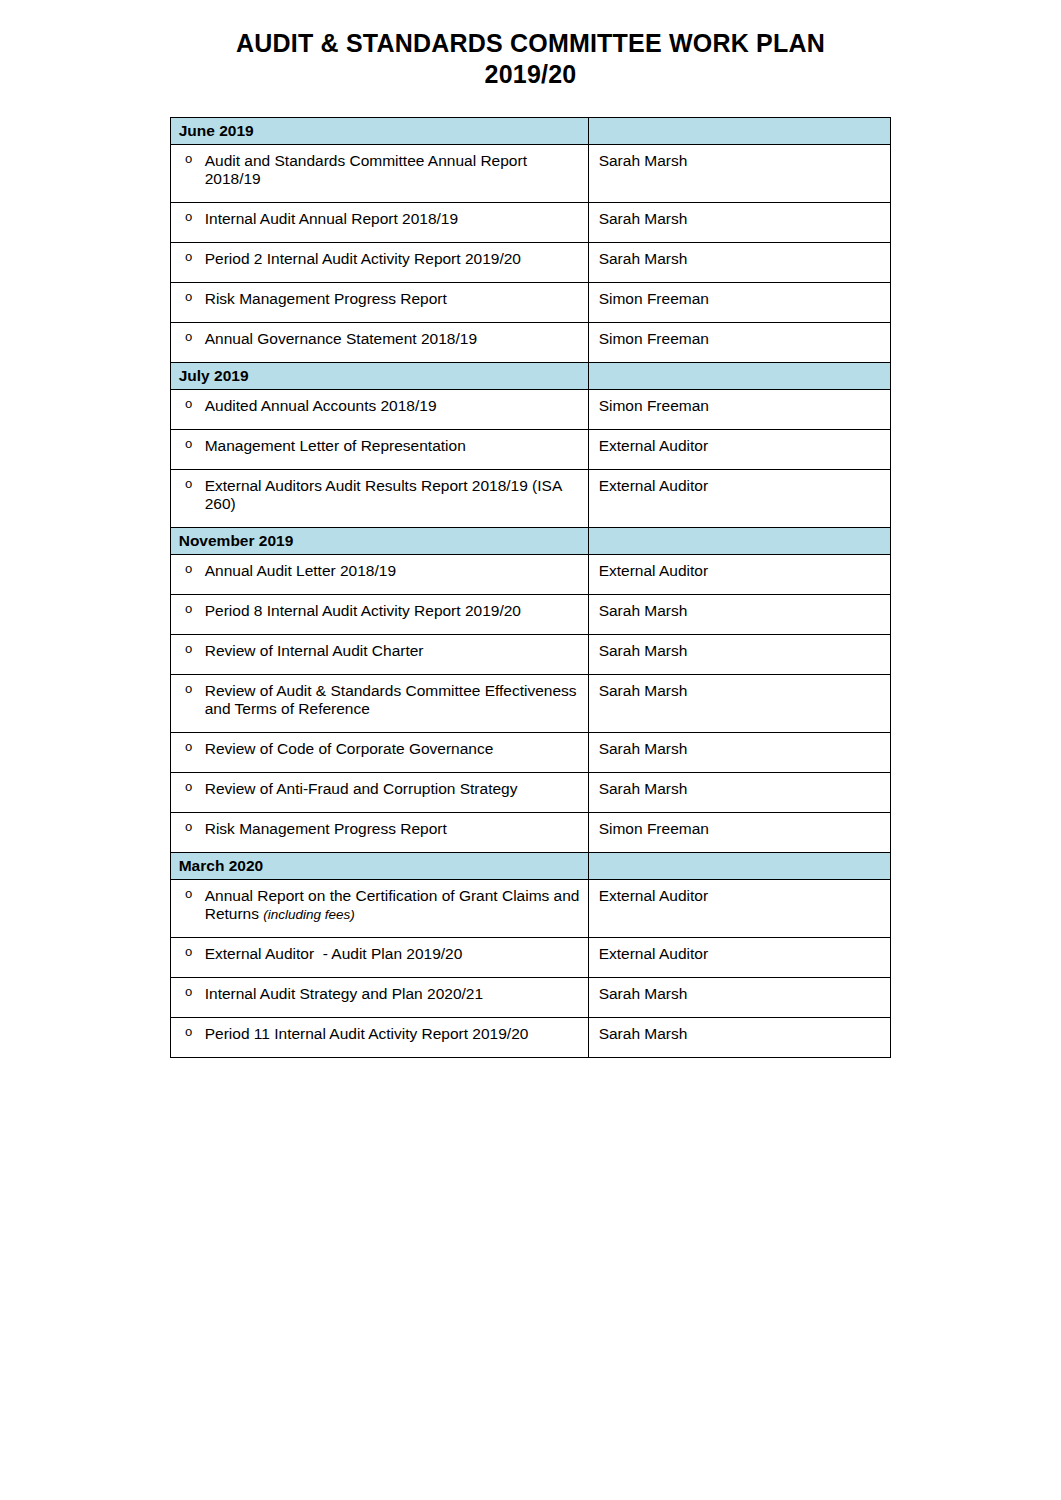AUDIT & STANDARDS COMMITTEE WORK PLAN
2019/20
| June 2019 | |
| Audit and Standards Committee Annual Report 2018/19 | Sarah Marsh |
| Internal Audit Annual Report 2018/19 | Sarah Marsh |
| Period 2 Internal Audit Activity Report 2019/20 | Sarah Marsh |
| Risk Management Progress Report | Simon Freeman |
| Annual Governance Statement 2018/19 | Simon Freeman |
| July 2019 | |
| Audited Annual Accounts 2018/19 | Simon Freeman |
| Management Letter of Representation | External Auditor |
| External Auditors Audit Results Report 2018/19 (ISA 260) | External Auditor |
| November 2019 | |
| Annual Audit Letter 2018/19 | External Auditor |
| Period 8 Internal Audit Activity Report 2019/20 | Sarah Marsh |
| Review of Internal Audit Charter | Sarah Marsh |
| Review of Audit & Standards Committee Effectiveness and Terms of Reference | Sarah Marsh |
| Review of Code of Corporate Governance | Sarah Marsh |
| Review of Anti-Fraud and Corruption Strategy | Sarah Marsh |
| Risk Management Progress Report | Simon Freeman |
| March 2020 | |
| Annual Report on the Certification of Grant Claims and Returns (including fees) | External Auditor |
| External Auditor - Audit Plan 2019/20 | External Auditor |
| Internal Audit Strategy and Plan 2020/21 | Sarah Marsh |
| Period 11 Internal Audit Activity Report 2019/20 | Sarah Marsh |